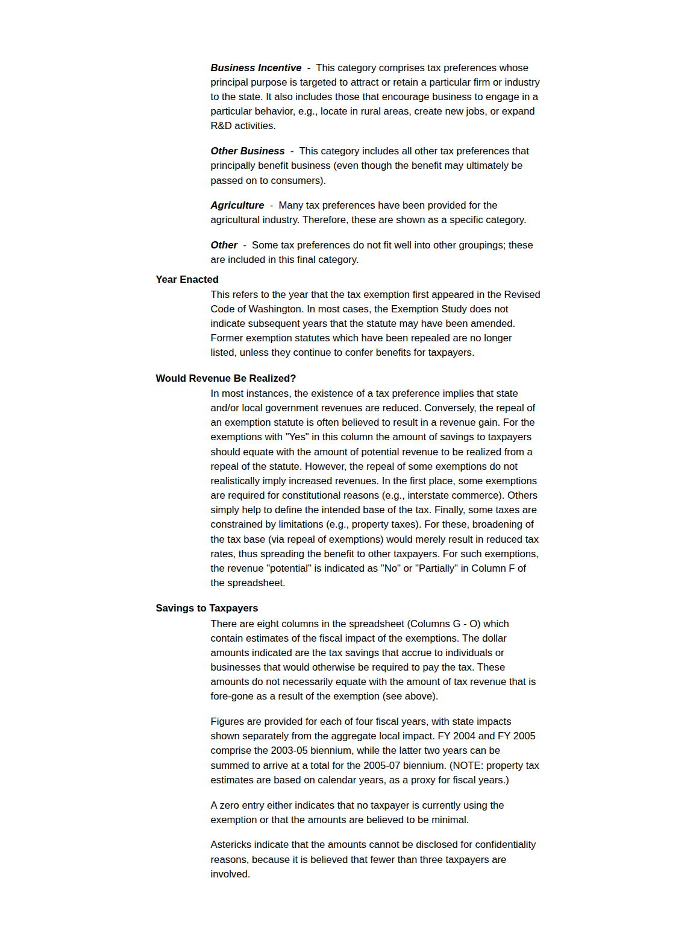Business Incentive - This category comprises tax preferences whose principal purpose is targeted to attract or retain a particular firm or industry to the state. It also includes those that encourage business to engage in a particular behavior, e.g., locate in rural areas, create new jobs, or expand R&D activities.
Other Business - This category includes all other tax preferences that principally benefit business (even though the benefit may ultimately be passed on to consumers).
Agriculture - Many tax preferences have been provided for the agricultural industry. Therefore, these are shown as a specific category.
Other - Some tax preferences do not fit well into other groupings; these are included in this final category.
Year Enacted
This refers to the year that the tax exemption first appeared in the Revised Code of Washington. In most cases, the Exemption Study does not indicate subsequent years that the statute may have been amended. Former exemption statutes which have been repealed are no longer listed, unless they continue to confer benefits for taxpayers.
Would Revenue Be Realized?
In most instances, the existence of a tax preference implies that state and/or local government revenues are reduced. Conversely, the repeal of an exemption statute is often believed to result in a revenue gain. For the exemptions with "Yes" in this column the amount of savings to taxpayers should equate with the amount of potential revenue to be realized from a repeal of the statute. However, the repeal of some exemptions do not realistically imply increased revenues. In the first place, some exemptions are required for constitutional reasons (e.g., interstate commerce). Others simply help to define the intended base of the tax. Finally, some taxes are constrained by limitations (e.g., property taxes). For these, broadening of the tax base (via repeal of exemptions) would merely result in reduced tax rates, thus spreading the benefit to other taxpayers. For such exemptions, the revenue "potential" is indicated as "No" or "Partially" in Column F of the spreadsheet.
Savings to Taxpayers
There are eight columns in the spreadsheet (Columns G - O) which contain estimates of the fiscal impact of the exemptions. The dollar amounts indicated are the tax savings that accrue to individuals or businesses that would otherwise be required to pay the tax. These amounts do not necessarily equate with the amount of tax revenue that is fore-gone as a result of the exemption (see above).
Figures are provided for each of four fiscal years, with state impacts shown separately from the aggregate local impact. FY 2004 and FY 2005 comprise the 2003-05 biennium, while the latter two years can be summed to arrive at a total for the 2005-07 biennium. (NOTE: property tax estimates are based on calendar years, as a proxy for fiscal years.)
A zero entry either indicates that no taxpayer is currently using the exemption or that the amounts are believed to be minimal.
Astericks indicate that the amounts cannot be disclosed for confidentiality reasons, because it is believed that fewer than three taxpayers are involved.